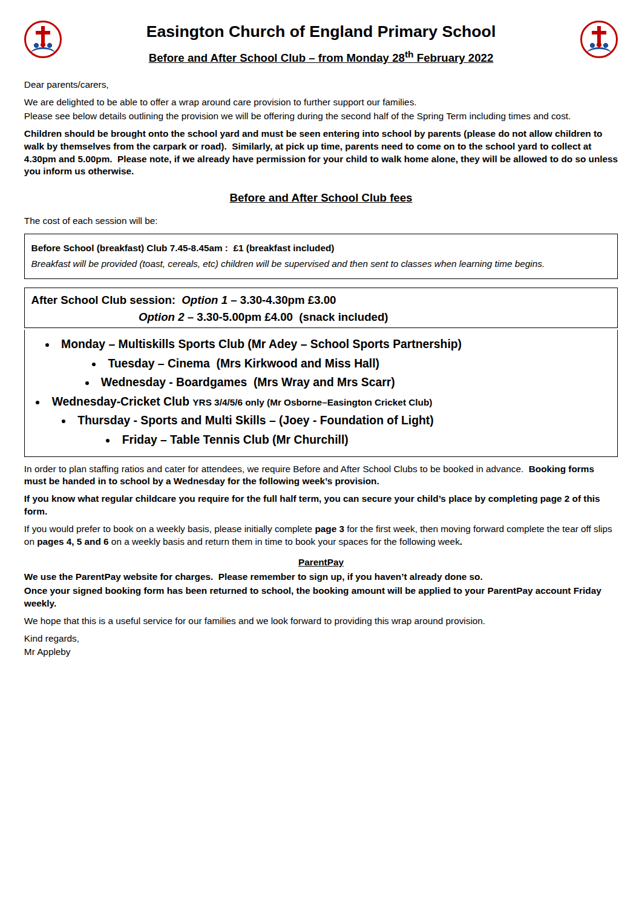Easington Church of England Primary School
Before and After School Club – from Monday 28th February 2022
Dear parents/carers,
We are delighted to be able to offer a wrap around care provision to further support our families.
Please see below details outlining the provision we will be offering during the second half of the Spring Term including times and cost.
Children should be brought onto the school yard and must be seen entering into school by parents (please do not allow children to walk by themselves from the carpark or road). Similarly, at pick up time, parents need to come on to the school yard to collect at 4.30pm and 5.00pm. Please note, if we already have permission for your child to walk home alone, they will be allowed to do so unless you inform us otherwise.
Before and After School Club fees
The cost of each session will be:
Before School (breakfast) Club 7.45-8.45am : £1 (breakfast included)
Breakfast will be provided (toast, cereals, etc) children will be supervised and then sent to classes when learning time begins.
After School Club session: Option 1 – 3.30-4.30pm £3.00
Option 2 – 3.30-5.00pm £4.00 (snack included)
Monday – Multiskills Sports Club (Mr Adey – School Sports Partnership)
Tuesday – Cinema (Mrs Kirkwood and Miss Hall)
Wednesday - Boardgames (Mrs Wray and Mrs Scarr)
Wednesday-Cricket Club YRS 3/4/5/6 only (Mr Osborne–Easington Cricket Club)
Thursday - Sports and Multi Skills – (Joey - Foundation of Light)
Friday – Table Tennis Club (Mr Churchill)
In order to plan staffing ratios and cater for attendees, we require Before and After School Clubs to be booked in advance. Booking forms must be handed in to school by a Wednesday for the following week’s provision.
If you know what regular childcare you require for the full half term, you can secure your child’s place by completing page 2 of this form.
If you would prefer to book on a weekly basis, please initially complete page 3 for the first week, then moving forward complete the tear off slips on pages 4, 5 and 6 on a weekly basis and return them in time to book your spaces for the following week.
ParentPay
We use the ParentPay website for charges. Please remember to sign up, if you haven’t already done so.
Once your signed booking form has been returned to school, the booking amount will be applied to your ParentPay account Friday weekly.
We hope that this is a useful service for our families and we look forward to providing this wrap around provision.
Kind regards,
Mr Appleby